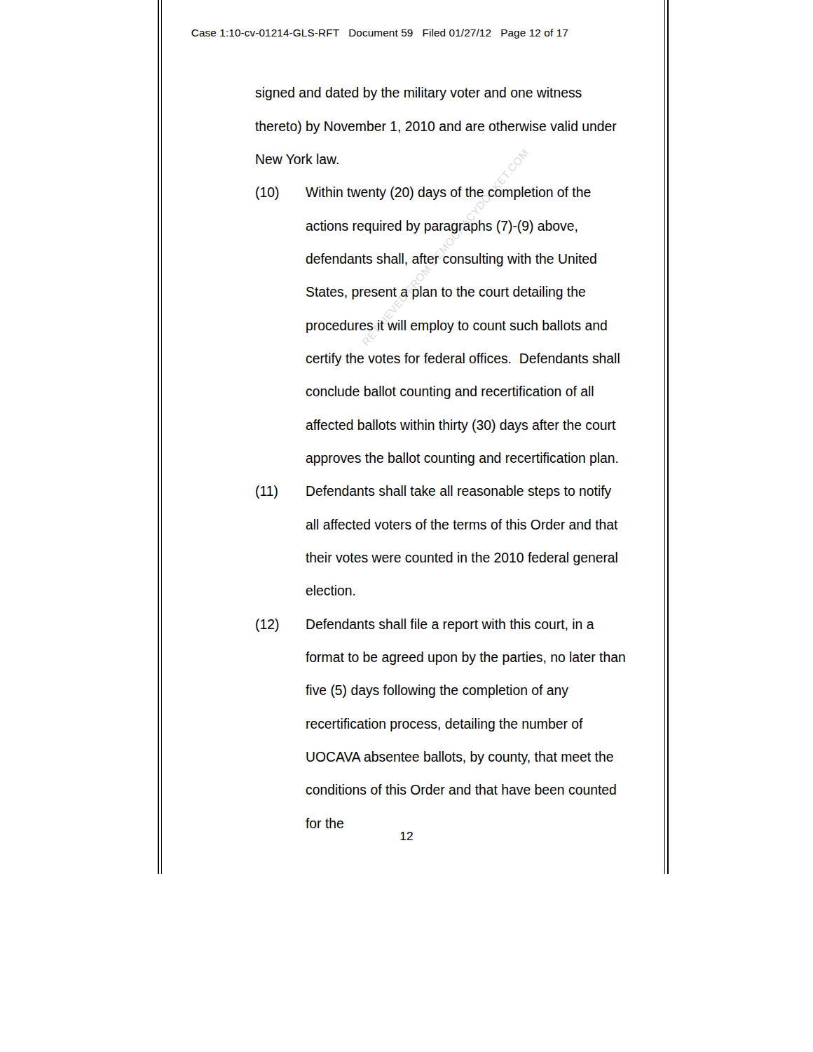Case 1:10-cv-01214-GLS-RFT Document 59 Filed 01/27/12 Page 12 of 17
RETRIEVED FROM DEMOCRACYDOCKET.COM
signed and dated by the military voter and one witness thereto) by November 1, 2010 and are otherwise valid under New York law.
(10) Within twenty (20) days of the completion of the actions required by paragraphs (7)-(9) above, defendants shall, after consulting with the United States, present a plan to the court detailing the procedures it will employ to count such ballots and certify the votes for federal offices. Defendants shall conclude ballot counting and recertification of all affected ballots within thirty (30) days after the court approves the ballot counting and recertification plan.
(11) Defendants shall take all reasonable steps to notify all affected voters of the terms of this Order and that their votes were counted in the 2010 federal general election.
(12) Defendants shall file a report with this court, in a format to be agreed upon by the parties, no later than five (5) days following the completion of any recertification process, detailing the number of UOCAVA absentee ballots, by county, that meet the conditions of this Order and that have been counted for the
12